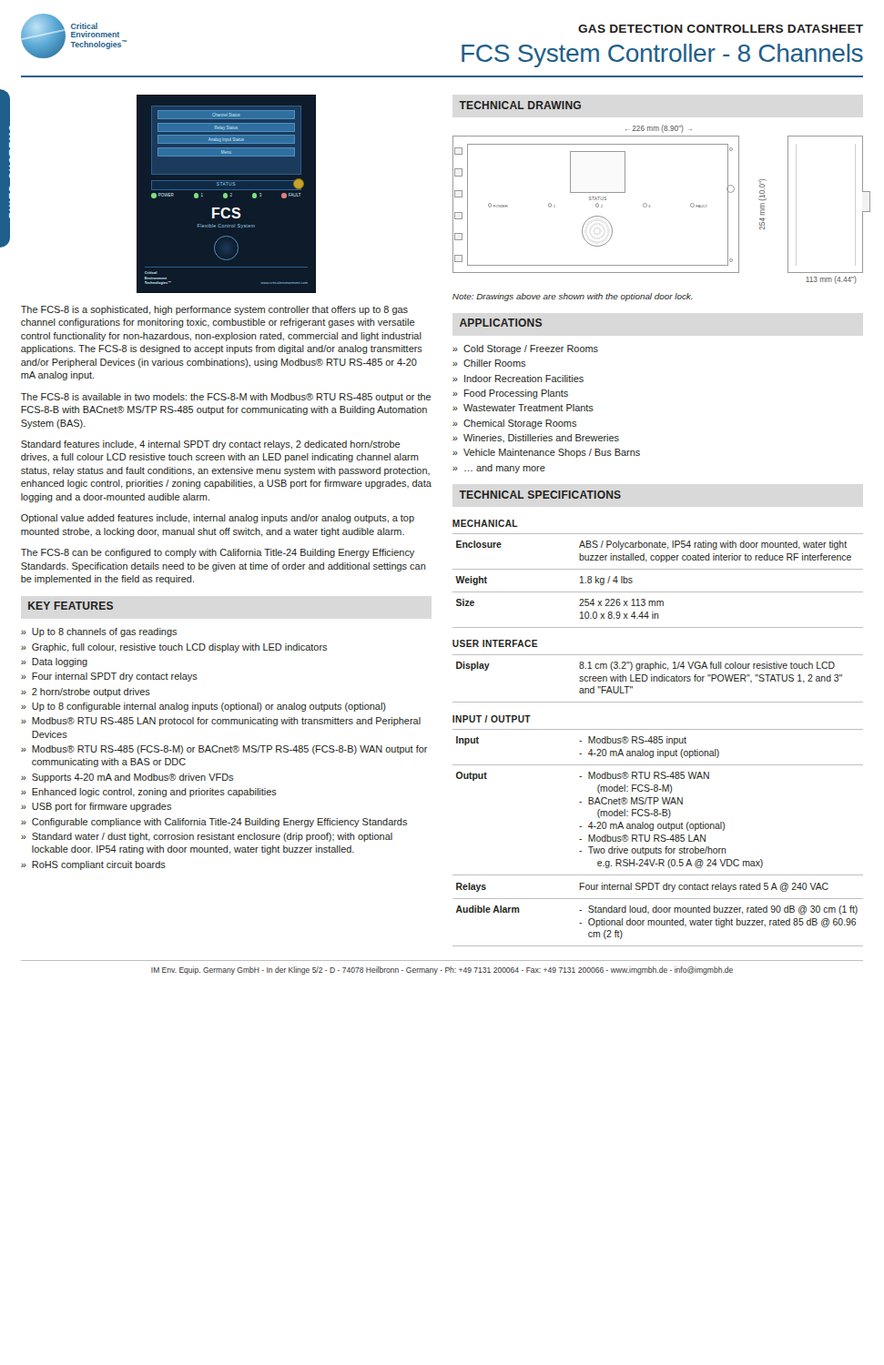FIXED SYSTEMS
Critical Environment Technologies™
Gas Detection Controllers Datasheet
FCS System Controller - 8 Channels
Channel Status
Relay Status
Analog Input Status
Menu
STATUS
POWER 1 2 3 FAULT
FCS
Flexible Control System
Critical
Environment
Technologies™ www.criticalenvironment.com
The FCS-8 is a sophisticated, high performance system controller that offers up to 8 gas channel configurations for monitoring toxic, combustible or refrigerant gases with versatile control functionality for non-hazardous, non-explosion rated, commercial and light industrial applications. The FCS-8 is designed to accept inputs from digital and/or analog transmitters and/or Peripheral Devices (in various combinations), using Modbus® RTU RS-485 or 4-20 mA analog input.
The FCS-8 is available in two models: the FCS-8-M with Modbus® RTU RS-485 output or the FCS-8-B with BACnet® MS/TP RS-485 output for communicating with a Building Automation System (BAS).
Standard features include, 4 internal SPDT dry contact relays, 2 dedicated horn/strobe drives, a full colour LCD resistive touch screen with an LED panel indicating channel alarm status, relay status and fault conditions, an extensive menu system with password protection, enhanced logic control, priorities / zoning capabilities, a USB port for firmware upgrades, data logging and a door-mounted audible alarm.
Optional value added features include, internal analog inputs and/or analog outputs, a top mounted strobe, a locking door, manual shut off switch, and a water tight audible alarm.
The FCS-8 can be configured to comply with California Title-24 Building Energy Efficiency Standards. Specification details need to be given at time of order and additional settings can be implemented in the field as required.
Key Features
Up to 8 channels of gas readings
Graphic, full colour, resistive touch LCD display with LED indicators
Data logging
Four internal SPDT dry contact relays
2 horn/strobe output drives
Up to 8 configurable internal analog inputs (optional) or analog outputs (optional)
Modbus® RTU RS-485 LAN protocol for communicating with transmitters and Peripheral Devices
Modbus® RTU RS-485 (FCS-8-M) or BACnet® MS/TP RS-485 (FCS-8-B) WAN output for communicating with a BAS or DDC
Supports 4-20 mA and Modbus® driven VFDs
Enhanced logic control, zoning and priorites capabilities
USB port for firmware upgrades
Configurable compliance with California Title-24 Building Energy Efficiency Standards
Standard water / dust tight, corrosion resistant enclosure (drip proof); with optional lockable door. IP54 rating with door mounted, water tight buzzer installed.
RoHS compliant circuit boards
Technical Drawing
← 226 mm (8.90") →
STATUS
POWER 1 2 3 FAULT
254 mm (10.0")
113 mm (4.44")
Note: Drawings above are shown with the optional door lock.
Applications
Cold Storage / Freezer Rooms
Chiller Rooms
Indoor Recreation Facilities
Food Processing Plants
Wastewater Treatment Plants
Chemical Storage Rooms
Wineries, Distilleries and Breweries
Vehicle Maintenance Shops / Bus Barns
… and many more
Technical Specifications
Mechanical
| Enclosure | ABS / Polycarbonate, IP54 rating with door mounted, water tight buzzer installed, copper coated interior to reduce RF interference |
| Weight | 1.8 kg / 4 lbs |
| Size | 254 x 226 x 113 mm 10.0 x 8.9 x 4.44 in |
User Interface
| Display | 8.1 cm (3.2") graphic, 1/4 VGA full colour resistive touch LCD screen with LED indicators for "POWER", "STATUS 1, 2 and 3" and "FAULT" |
Input / Output
| Input | Modbus® RS-485 input 4-20 mA analog input (optional) |
| Output | Modbus® RTU RS-485 WAN (model: FCS-8-M) BACnet® MS/TP WAN (model: FCS-8-B) 4-20 mA analog output (optional) Modbus® RTU RS-485 LAN Two drive outputs for strobe/horn e.g. RSH-24V-R (0.5 A @ 24 VDC max) |
| Relays | Four internal SPDT dry contact relays rated 5 A @ 240 VAC |
| Audible Alarm | Standard loud, door mounted buzzer, rated 90 dB @ 30 cm (1 ft) Optional door mounted, water tight buzzer, rated 85 dB @ 60.96 cm (2 ft) |
IM Env. Equip. Germany GmbH - In der Klinge 5/2 - D - 74078 Heilbronn - Germany - Ph: +49 7131 200064 - Fax: +49 7131 200066 - www.imgmbh.de - info@imgmbh.de